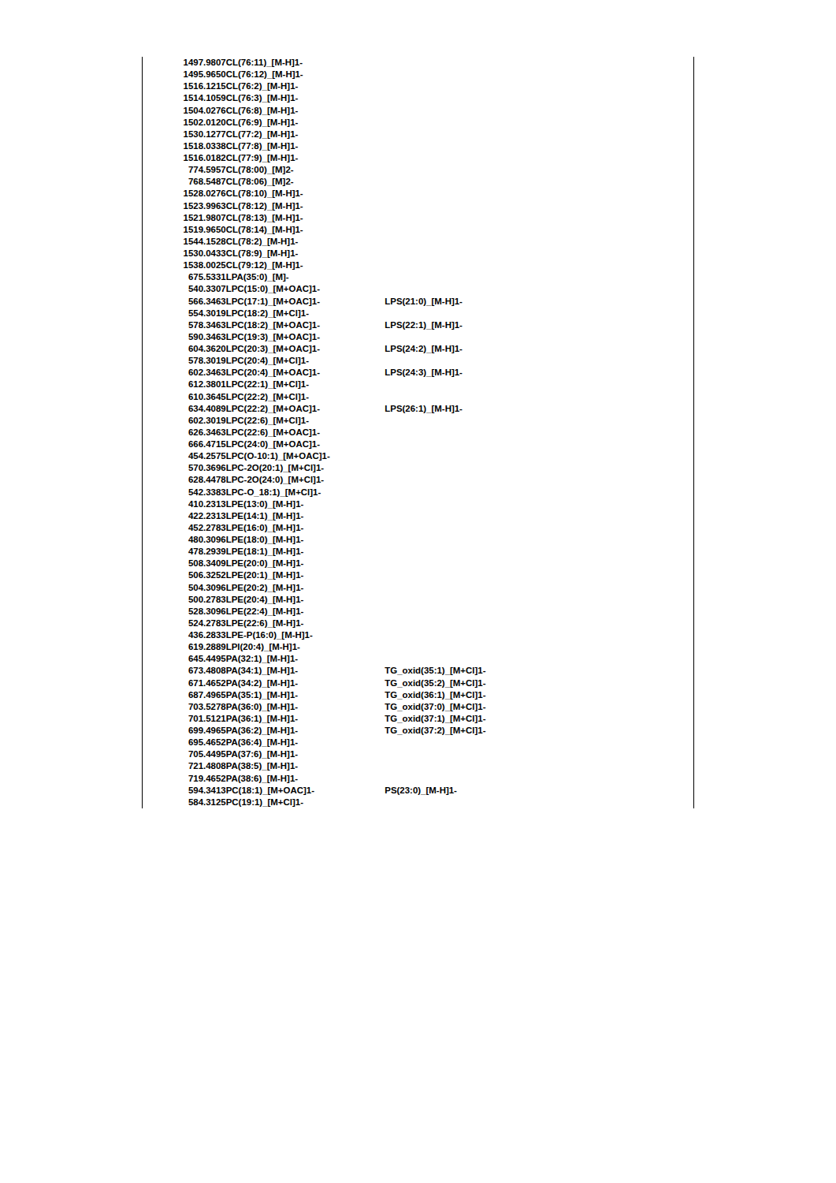| 1497.9807 | CL(76:11)_[M-H]1- | |
| 1495.9650 | CL(76:12)_[M-H]1- | |
| 1516.1215 | CL(76:2)_[M-H]1- | |
| 1514.1059 | CL(76:3)_[M-H]1- | |
| 1504.0276 | CL(76:8)_[M-H]1- | |
| 1502.0120 | CL(76:9)_[M-H]1- | |
| 1530.1277 | CL(77:2)_[M-H]1- | |
| 1518.0338 | CL(77:8)_[M-H]1- | |
| 1516.0182 | CL(77:9)_[M-H]1- | |
| 774.5957 | CL(78:00)_[M]2- | |
| 768.5487 | CL(78:06)_[M]2- | |
| 1528.0276 | CL(78:10)_[M-H]1- | |
| 1523.9963 | CL(78:12)_[M-H]1- | |
| 1521.9807 | CL(78:13)_[M-H]1- | |
| 1519.9650 | CL(78:14)_[M-H]1- | |
| 1544.1528 | CL(78:2)_[M-H]1- | |
| 1530.0433 | CL(78:9)_[M-H]1- | |
| 1538.0025 | CL(79:12)_[M-H]1- | |
| 675.5331 | LPA(35:0)_[M]- | |
| 540.3307 | LPC(15:0)_[M+OAC]1- | |
| 566.3463 | LPC(17:1)_[M+OAC]1- | LPS(21:0)_[M-H]1- |
| 554.3019 | LPC(18:2)_[M+Cl]1- | |
| 578.3463 | LPC(18:2)_[M+OAC]1- | LPS(22:1)_[M-H]1- |
| 590.3463 | LPC(19:3)_[M+OAC]1- | |
| 604.3620 | LPC(20:3)_[M+OAC]1- | LPS(24:2)_[M-H]1- |
| 578.3019 | LPC(20:4)_[M+Cl]1- | |
| 602.3463 | LPC(20:4)_[M+OAC]1- | LPS(24:3)_[M-H]1- |
| 612.3801 | LPC(22:1)_[M+Cl]1- | |
| 610.3645 | LPC(22:2)_[M+Cl]1- | |
| 634.4089 | LPC(22:2)_[M+OAC]1- | LPS(26:1)_[M-H]1- |
| 602.3019 | LPC(22:6)_[M+Cl]1- | |
| 626.3463 | LPC(22:6)_[M+OAC]1- | |
| 666.4715 | LPC(24:0)_[M+OAC]1- | |
| 454.2575 | LPC(O-10:1)_[M+OAC]1- | |
| 570.3696 | LPC-2O(20:1)_[M+Cl]1- | |
| 628.4478 | LPC-2O(24:0)_[M+Cl]1- | |
| 542.3383 | LPC-O_18:1)_[M+Cl]1- | |
| 410.2313 | LPE(13:0)_[M-H]1- | |
| 422.2313 | LPE(14:1)_[M-H]1- | |
| 452.2783 | LPE(16:0)_[M-H]1- | |
| 480.3096 | LPE(18:0)_[M-H]1- | |
| 478.2939 | LPE(18:1)_[M-H]1- | |
| 508.3409 | LPE(20:0)_[M-H]1- | |
| 506.3252 | LPE(20:1)_[M-H]1- | |
| 504.3096 | LPE(20:2)_[M-H]1- | |
| 500.2783 | LPE(20:4)_[M-H]1- | |
| 528.3096 | LPE(22:4)_[M-H]1- | |
| 524.2783 | LPE(22:6)_[M-H]1- | |
| 436.2833 | LPE-P(16:0)_[M-H]1- | |
| 619.2889 | LPI(20:4)_[M-H]1- | |
| 645.4495 | PA(32:1)_[M-H]1- | |
| 673.4808 | PA(34:1)_[M-H]1- | TG_oxid(35:1)_[M+Cl]1- |
| 671.4652 | PA(34:2)_[M-H]1- | TG_oxid(35:2)_[M+Cl]1- |
| 687.4965 | PA(35:1)_[M-H]1- | TG_oxid(36:1)_[M+Cl]1- |
| 703.5278 | PA(36:0)_[M-H]1- | TG_oxid(37:0)_[M+Cl]1- |
| 701.5121 | PA(36:1)_[M-H]1- | TG_oxid(37:1)_[M+Cl]1- |
| 699.4965 | PA(36:2)_[M-H]1- | TG_oxid(37:2)_[M+Cl]1- |
| 695.4652 | PA(36:4)_[M-H]1- | |
| 705.4495 | PA(37:6)_[M-H]1- | |
| 721.4808 | PA(38:5)_[M-H]1- | |
| 719.4652 | PA(38:6)_[M-H]1- | |
| 594.3413 | PC(18:1)_[M+OAC]1- | PS(23:0)_[M-H]1- |
| 584.3125 | PC(19:1)_[M+Cl]1- | |